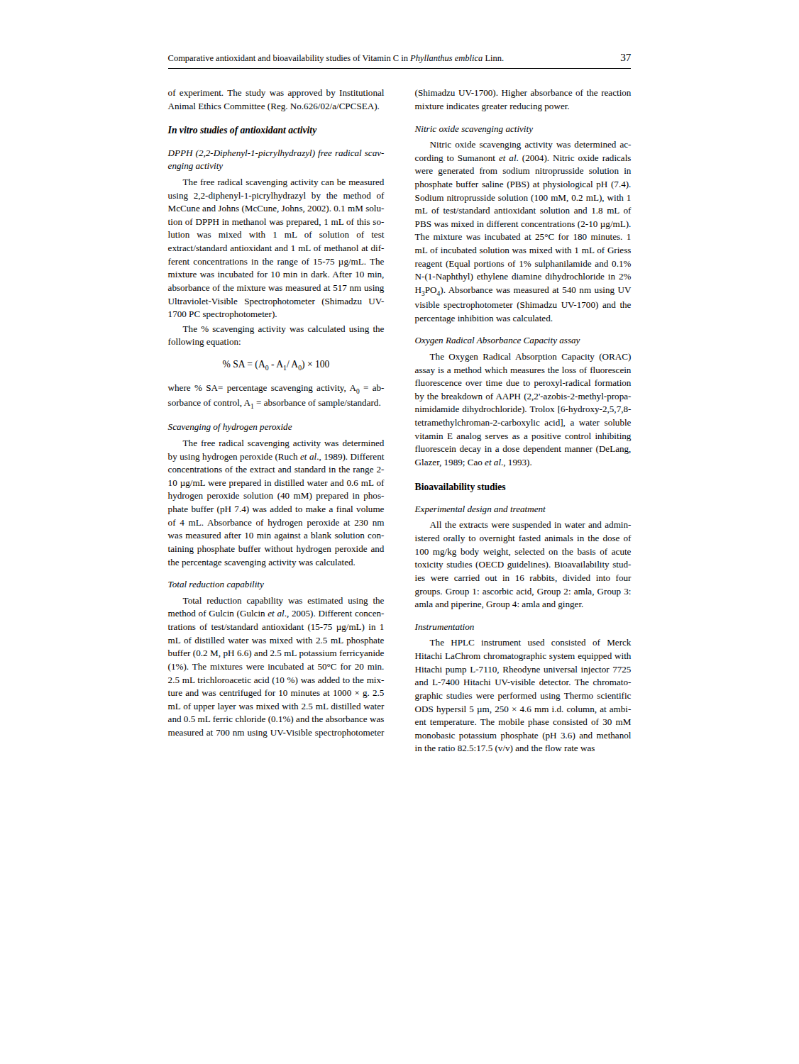Comparative antioxidant and bioavailability studies of Vitamin C in Phyllanthus emblica Linn. 37
of experiment. The study was approved by Institutional Animal Ethics Committee (Reg. No.626/02/a/CPCSEA).
In vitro studies of antioxidant activity
DPPH (2,2-Diphenyl-1-picrylhydrazyl) free radical scavenging activity
The free radical scavenging activity can be measured using 2,2-diphenyl-1-picrylhydrazyl by the method of McCune and Johns (McCune, Johns, 2002). 0.1 mM solution of DPPH in methanol was prepared, 1 mL of this solution was mixed with 1 mL of solution of test extract/standard antioxidant and 1 mL of methanol at different concentrations in the range of 15-75 µg/mL. The mixture was incubated for 10 min in dark. After 10 min, absorbance of the mixture was measured at 517 nm using Ultraviolet-Visible Spectrophotometer (Shimadzu UV-1700 PC spectrophotometer).
The % scavenging activity was calculated using the following equation:
% SA = (A0 - A1/ A0) × 100
where % SA= percentage scavenging activity, A0 = absorbance of control, A1 = absorbance of sample/standard.
Scavenging of hydrogen peroxide
The free radical scavenging activity was determined by using hydrogen peroxide (Ruch et al., 1989). Different concentrations of the extract and standard in the range 2-10 µg/mL were prepared in distilled water and 0.6 mL of hydrogen peroxide solution (40 mM) prepared in phosphate buffer (pH 7.4) was added to make a final volume of 4 mL. Absorbance of hydrogen peroxide at 230 nm was measured after 10 min against a blank solution containing phosphate buffer without hydrogen peroxide and the percentage scavenging activity was calculated.
Total reduction capability
Total reduction capability was estimated using the method of Gulcin (Gulcin et al., 2005). Different concentrations of test/standard antioxidant (15-75 µg/mL) in 1 mL of distilled water was mixed with 2.5 mL phosphate buffer (0.2 M, pH 6.6) and 2.5 mL potassium ferricyanide (1%). The mixtures were incubated at 50°C for 20 min. 2.5 mL trichloroacetic acid (10 %) was added to the mixture and was centrifuged for 10 minutes at 1000 × g. 2.5 mL of upper layer was mixed with 2.5 mL distilled water and 0.5 mL ferric chloride (0.1%) and the absorbance was measured at 700 nm using UV-Visible spectrophotometer (Shimadzu UV-1700). Higher absorbance of the reaction mixture indicates greater reducing power.
Nitric oxide scavenging activity
Nitric oxide scavenging activity was determined according to Sumanont et al. (2004). Nitric oxide radicals were generated from sodium nitroprusside solution in phosphate buffer saline (PBS) at physiological pH (7.4). Sodium nitroprusside solution (100 mM, 0.2 mL), with 1 mL of test/standard antioxidant solution and 1.8 mL of PBS was mixed in different concentrations (2-10 µg/mL). The mixture was incubated at 25°C for 180 minutes. 1 mL of incubated solution was mixed with 1 mL of Griess reagent (Equal portions of 1% sulphanilamide and 0.1% N-(1-Naphthyl) ethylene diamine dihydrochloride in 2% H3PO4). Absorbance was measured at 540 nm using UV visible spectrophotometer (Shimadzu UV-1700) and the percentage inhibition was calculated.
Oxygen Radical Absorbance Capacity assay
The Oxygen Radical Absorption Capacity (ORAC) assay is a method which measures the loss of fluorescein fluorescence over time due to peroxyl-radical formation by the breakdown of AAPH (2,2'-azobis-2-methyl-propanimidamide dihydrochloride). Trolox [6-hydroxy-2,5,7,8-tetramethylchroman-2-carboxylic acid], a water soluble vitamin E analog serves as a positive control inhibiting fluorescein decay in a dose dependent manner (DeLang, Glazer, 1989; Cao et al., 1993).
Bioavailability studies
Experimental design and treatment
All the extracts were suspended in water and administered orally to overnight fasted animals in the dose of 100 mg/kg body weight, selected on the basis of acute toxicity studies (OECD guidelines). Bioavailability studies were carried out in 16 rabbits, divided into four groups. Group 1: ascorbic acid, Group 2: amla, Group 3: amla and piperine, Group 4: amla and ginger.
Instrumentation
The HPLC instrument used consisted of Merck Hitachi LaChrom chromatographic system equipped with Hitachi pump L-7110, Rheodyne universal injector 7725 and L-7400 Hitachi UV-visible detector. The chromatographic studies were performed using Thermo scientific ODS hypersil 5 µm, 250 × 4.6 mm i.d. column, at ambient temperature. The mobile phase consisted of 30 mM monobasic potassium phosphate (pH 3.6) and methanol in the ratio 82.5:17.5 (v/v) and the flow rate was